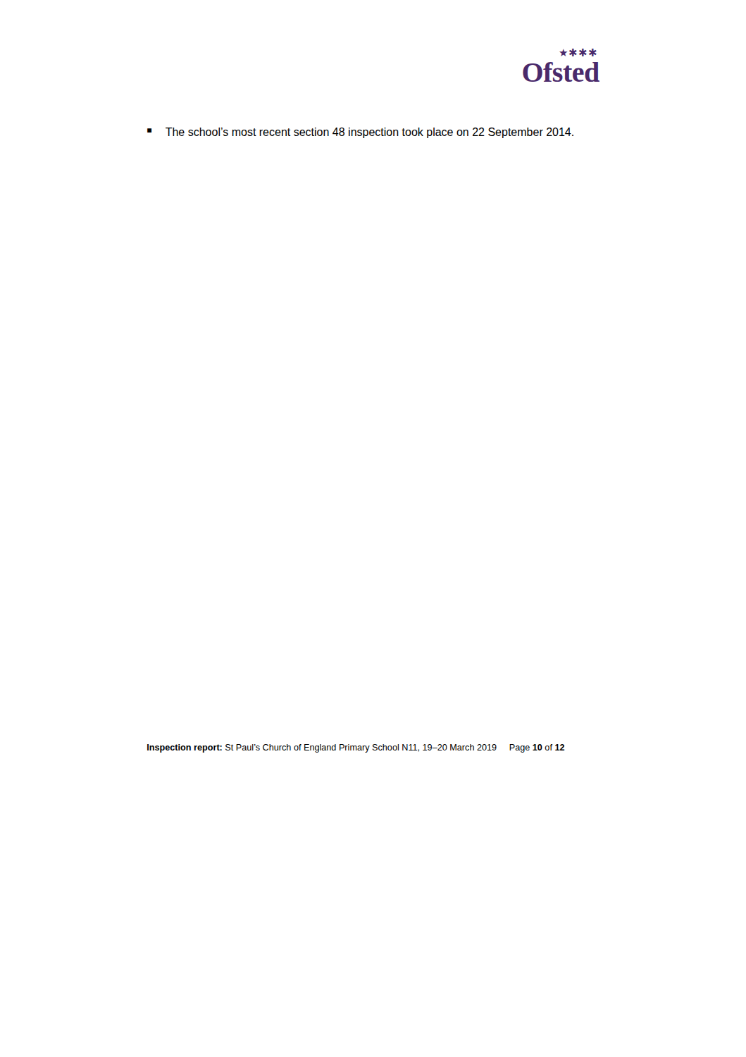★✱✱✱
Ofsted
The school’s most recent section 48 inspection took place on 22 September 2014.
Inspection report: St Paul’s Church of England Primary School N11, 19–20 March 2019 Page 10 of 12